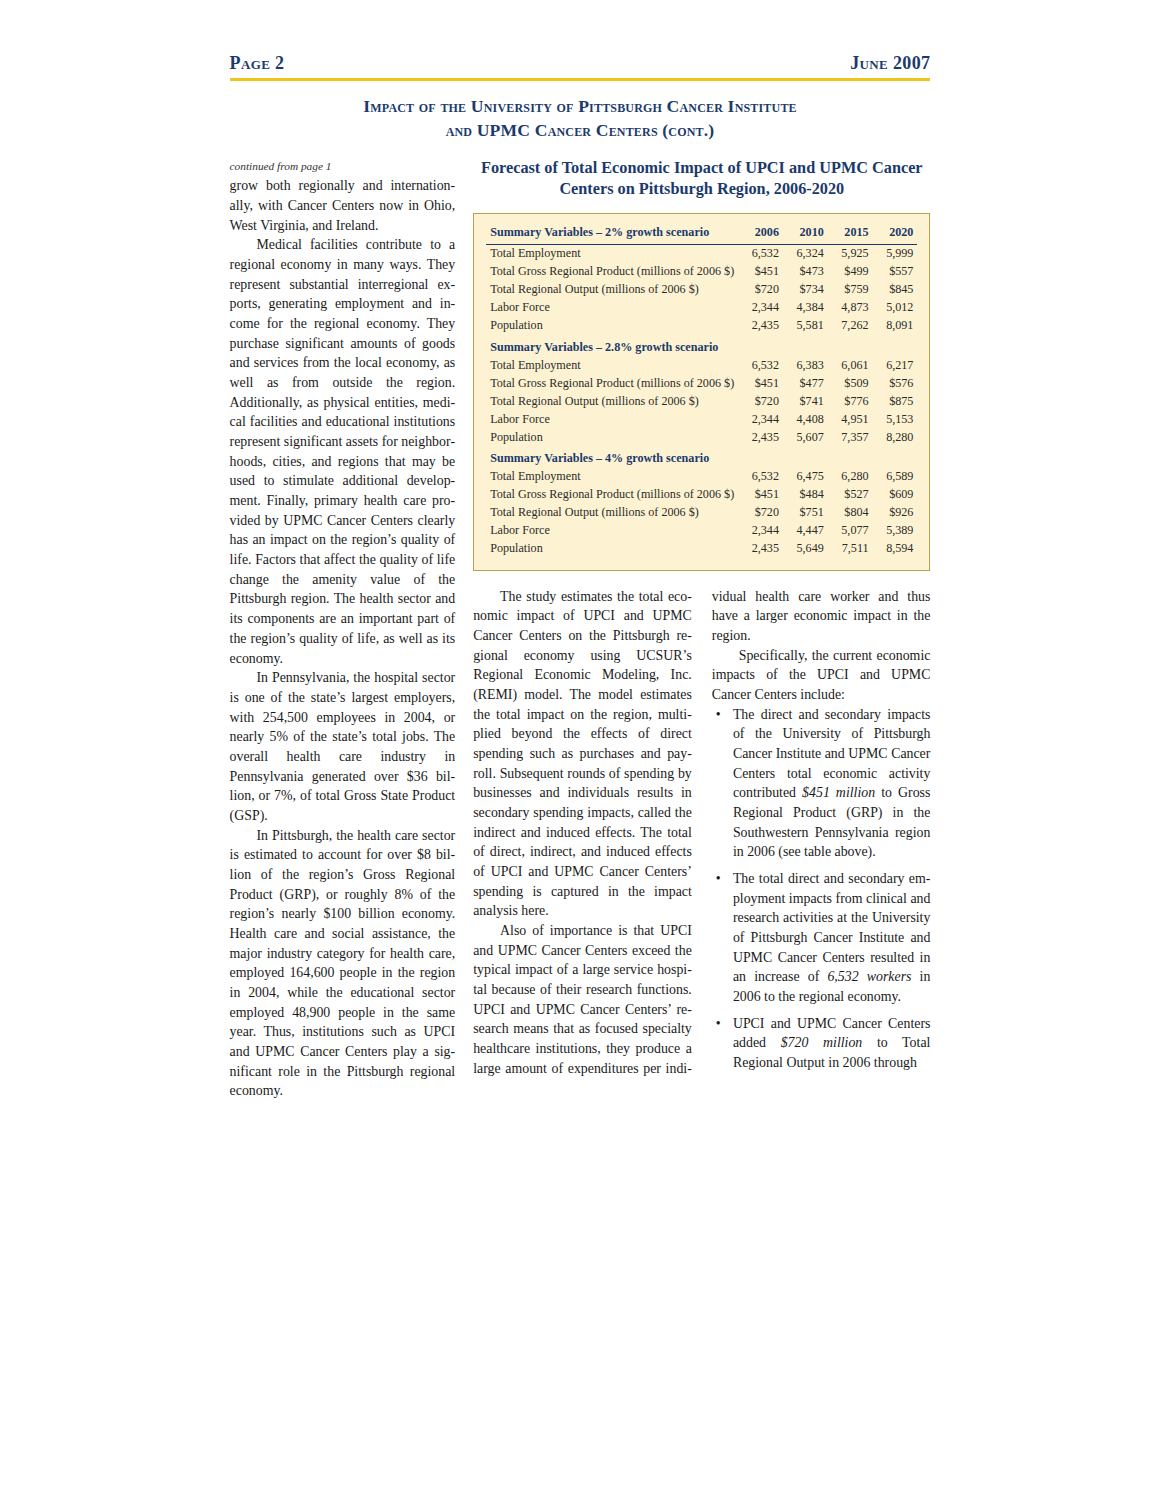Page 2
June 2007
Impact of the University of Pittsburgh Cancer Institute
and UPMC Cancer Centers (cont.)
continued from page 1
grow both regionally and internationally, with Cancer Centers now in Ohio, West Virginia, and Ireland.
Medical facilities contribute to a regional economy in many ways. They represent substantial interregional exports, generating employment and income for the regional economy. They purchase significant amounts of goods and services from the local economy, as well as from outside the region. Additionally, as physical entities, medical facilities and educational institutions represent significant assets for neighborhoods, cities, and regions that may be used to stimulate additional development. Finally, primary health care provided by UPMC Cancer Centers clearly has an impact on the region’s quality of life. Factors that affect the quality of life change the amenity value of the Pittsburgh region. The health sector and its components are an important part of the region’s quality of life, as well as its economy.
In Pennsylvania, the hospital sector is one of the state’s largest employers, with 254,500 employees in 2004, or nearly 5% of the state’s total jobs. The overall health care industry in Pennsylvania generated over $36 billion, or 7%, of total Gross State Product (GSP).
In Pittsburgh, the health care sector is estimated to account for over $8 billion of the region’s Gross Regional Product (GRP), or roughly 8% of the region’s nearly $100 billion economy. Health care and social assistance, the major industry category for health care, employed 164,600 people in the region in 2004, while the educational sector employed 48,900 people in the same year. Thus, institutions such as UPCI and UPMC Cancer Centers play a significant role in the Pittsburgh regional economy.
Forecast of Total Economic Impact of UPCI and UPMC Cancer
Centers on Pittsburgh Region, 2006-2020
| Summary Variables – 2% growth scenario | 2006 | 2010 | 2015 | 2020 |
| --- | --- | --- | --- | --- |
| Total Employment | 6,532 | 6,324 | 5,925 | 5,999 |
| Total Gross Regional Product (millions of 2006 $) | $451 | $473 | $499 | $557 |
| Total Regional Output (millions of 2006 $) | $720 | $734 | $759 | $845 |
| Labor Force | 2,344 | 4,384 | 4,873 | 5,012 |
| Population | 2,435 | 5,581 | 7,262 | 8,091 |
| Summary Variables – 2.8% growth scenario | | | | |
| Total Employment | 6,532 | 6,383 | 6,061 | 6,217 |
| Total Gross Regional Product (millions of 2006 $) | $451 | $477 | $509 | $576 |
| Total Regional Output (millions of 2006 $) | $720 | $741 | $776 | $875 |
| Labor Force | 2,344 | 4,408 | 4,951 | 5,153 |
| Population | 2,435 | 5,607 | 7,357 | 8,280 |
| Summary Variables – 4% growth scenario | | | | |
| Total Employment | 6,532 | 6,475 | 6,280 | 6,589 |
| Total Gross Regional Product (millions of 2006 $) | $451 | $484 | $527 | $609 |
| Total Regional Output (millions of 2006 $) | $720 | $751 | $804 | $926 |
| Labor Force | 2,344 | 4,447 | 5,077 | 5,389 |
| Population | 2,435 | 5,649 | 7,511 | 8,594 |
The study estimates the total economic impact of UPCI and UPMC Cancer Centers on the Pittsburgh regional economy using UCSUR’s Regional Economic Modeling, Inc. (REMI) model. The model estimates the total impact on the region, multiplied beyond the effects of direct spending such as purchases and payroll. Subsequent rounds of spending by businesses and individuals results in secondary spending impacts, called the indirect and induced effects. The total of direct, indirect, and induced effects of UPCI and UPMC Cancer Centers’ spending is captured in the impact analysis here.
Also of importance is that UPCI and UPMC Cancer Centers exceed the typical impact of a large service hospital because of their research functions. UPCI and UPMC Cancer Centers’ research means that as focused specialty healthcare institutions, they produce a large amount of expenditures per individual health care worker and thus have a larger economic impact in the region.
Specifically, the current economic impacts of the UPCI and UPMC Cancer Centers include:
The direct and secondary impacts of the University of Pittsburgh Cancer Institute and UPMC Cancer Centers total economic activity contributed $451 million to Gross Regional Product (GRP) in the Southwestern Pennsylvania region in 2006 (see table above).
The total direct and secondary employment impacts from clinical and research activities at the University of Pittsburgh Cancer Institute and UPMC Cancer Centers resulted in an increase of 6,532 workers in 2006 to the regional economy.
UPCI and UPMC Cancer Centers added $720 million to Total Regional Output in 2006 through